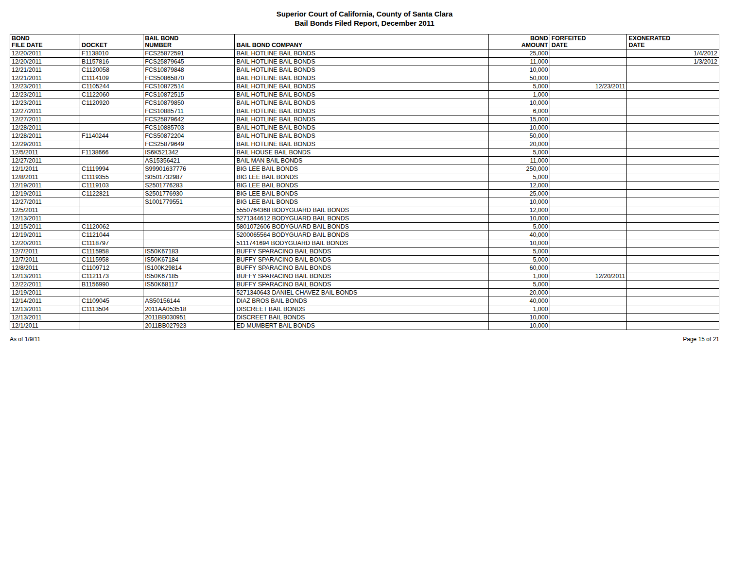Superior Court of California, County of Santa Clara
Bail Bonds Filed Report, December 2011
| BOND FILE DATE | DOCKET | BAIL BOND NUMBER | BAIL BOND COMPANY | BOND AMOUNT | FORFEITED DATE | EXONERATED DATE |
| --- | --- | --- | --- | --- | --- | --- |
| 12/20/2011 | F1138010 | FCS25872591 | BAIL HOTLINE BAIL BONDS | 25,000 | | 1/4/2012 |
| 12/20/2011 | B1157816 | FCS25879645 | BAIL HOTLINE BAIL BONDS | 11,000 | | 1/3/2012 |
| 12/21/2011 | C1120058 | FCS10879848 | BAIL HOTLINE BAIL BONDS | 10,000 | | |
| 12/21/2011 | C1114109 | FCS50865870 | BAIL HOTLINE BAIL BONDS | 50,000 | | |
| 12/23/2011 | C1105244 | FCS10872514 | BAIL HOTLINE BAIL BONDS | 5,000 | 12/23/2011 | |
| 12/23/2011 | C1122060 | FCS10872515 | BAIL HOTLINE BAIL BONDS | 1,000 | | |
| 12/23/2011 | C1120920 | FCS10879850 | BAIL HOTLINE BAIL BONDS | 10,000 | | |
| 12/27/2011 | | FCS10885711 | BAIL HOTLINE BAIL BONDS | 6,000 | | |
| 12/27/2011 | | FCS25879642 | BAIL HOTLINE BAIL BONDS | 15,000 | | |
| 12/28/2011 | | FCS10885703 | BAIL HOTLINE BAIL BONDS | 10,000 | | |
| 12/28/2011 | F1140244 | FCS50872204 | BAIL HOTLINE BAIL BONDS | 50,000 | | |
| 12/29/2011 | | FCS25879649 | BAIL HOTLINE BAIL BONDS | 20,000 | | |
| 12/5/2011 | F1138666 | IS6K521342 | BAIL HOUSE BAIL BONDS | 5,000 | | |
| 12/27/2011 | | AS15356421 | BAIL MAN BAIL BONDS | 11,000 | | |
| 12/1/2011 | C1119994 | S99901637776 | BIG LEE BAIL BONDS | 250,000 | | |
| 12/8/2011 | C1119355 | S0501732987 | BIG LEE BAIL BONDS | 5,000 | | |
| 12/19/2011 | C1119103 | S2501776283 | BIG LEE BAIL BONDS | 12,000 | | |
| 12/19/2011 | C1122821 | S2501776930 | BIG LEE BAIL BONDS | 25,000 | | |
| 12/27/2011 | | S1001779551 | BIG LEE BAIL BONDS | 10,000 | | |
| 12/5/2011 | | | 5550764368 BODYGUARD BAIL BONDS | 12,000 | | |
| 12/13/2011 | | | 5271344612 BODYGUARD BAIL BONDS | 10,000 | | |
| 12/15/2011 | C1120062 | | 5801072606 BODYGUARD BAIL BONDS | 5,000 | | |
| 12/19/2011 | C1121044 | | 5200065564 BODYGUARD BAIL BONDS | 40,000 | | |
| 12/20/2011 | C1118797 | | 5111741694 BODYGUARD BAIL BONDS | 10,000 | | |
| 12/7/2011 | C1115958 | IS50K67183 | BUFFY SPARACINO BAIL BONDS | 5,000 | | |
| 12/7/2011 | C1115958 | IS50K67184 | BUFFY SPARACINO BAIL BONDS | 5,000 | | |
| 12/8/2011 | C1109712 | IS100K29814 | BUFFY SPARACINO BAIL BONDS | 60,000 | | |
| 12/13/2011 | C1121173 | IS50K67185 | BUFFY SPARACINO BAIL BONDS | 1,000 | 12/20/2011 | |
| 12/22/2011 | B1156990 | IS50K68117 | BUFFY SPARACINO BAIL BONDS | 5,000 | | |
| 12/19/2011 | | | 5271340643 DANIEL CHAVEZ BAIL BONDS | 20,000 | | |
| 12/14/2011 | C1109045 | AS50156144 | DIAZ BROS BAIL BONDS | 40,000 | | |
| 12/13/2011 | C1113504 | 2011AA053518 | DISCREET BAIL BONDS | 1,000 | | |
| 12/13/2011 | | 2011BB030951 | DISCREET BAIL BONDS | 10,000 | | |
| 12/1/2011 | | 2011BB027923 | ED MUMBERT BAIL BONDS | 10,000 | | |
As of 1/9/11 Page 15 of 21